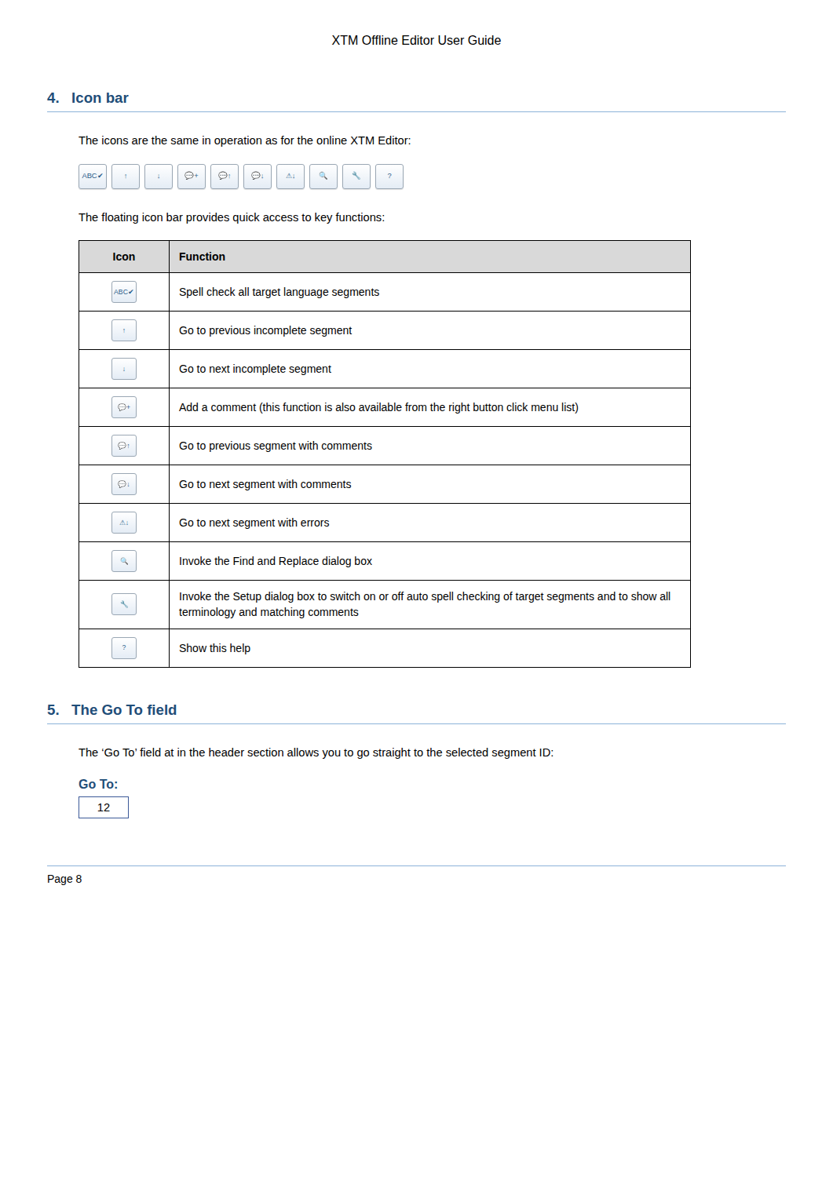XTM Offline Editor User Guide
4. Icon bar
The icons are the same in operation as for the online XTM Editor:
ABC✔
↑
↓
💬+
💬↑
💬↓
⚠↓
🔍
🔧
?
The floating icon bar provides quick access to key functions:
| Icon | Function |
| --- | --- |
| ABC✔ | Spell check all target language segments |
| ↑ | Go to previous incomplete segment |
| ↓ | Go to next incomplete segment |
| 💬+ | Add a comment (this function is also available from the right button click menu list) |
| 💬↑ | Go to previous segment with comments |
| 💬↓ | Go to next segment with comments |
| ⚠↓ | Go to next segment with errors |
| 🔍 | Invoke the Find and Replace dialog box |
| 🔧 | Invoke the Setup dialog box to switch on or off auto spell checking of target segments and to show all terminology and matching comments |
| ? | Show this help |
5. The Go To field
The ‘Go To’ field at in the header section allows you to go straight to the selected segment ID:
Go To:
12
Page 8